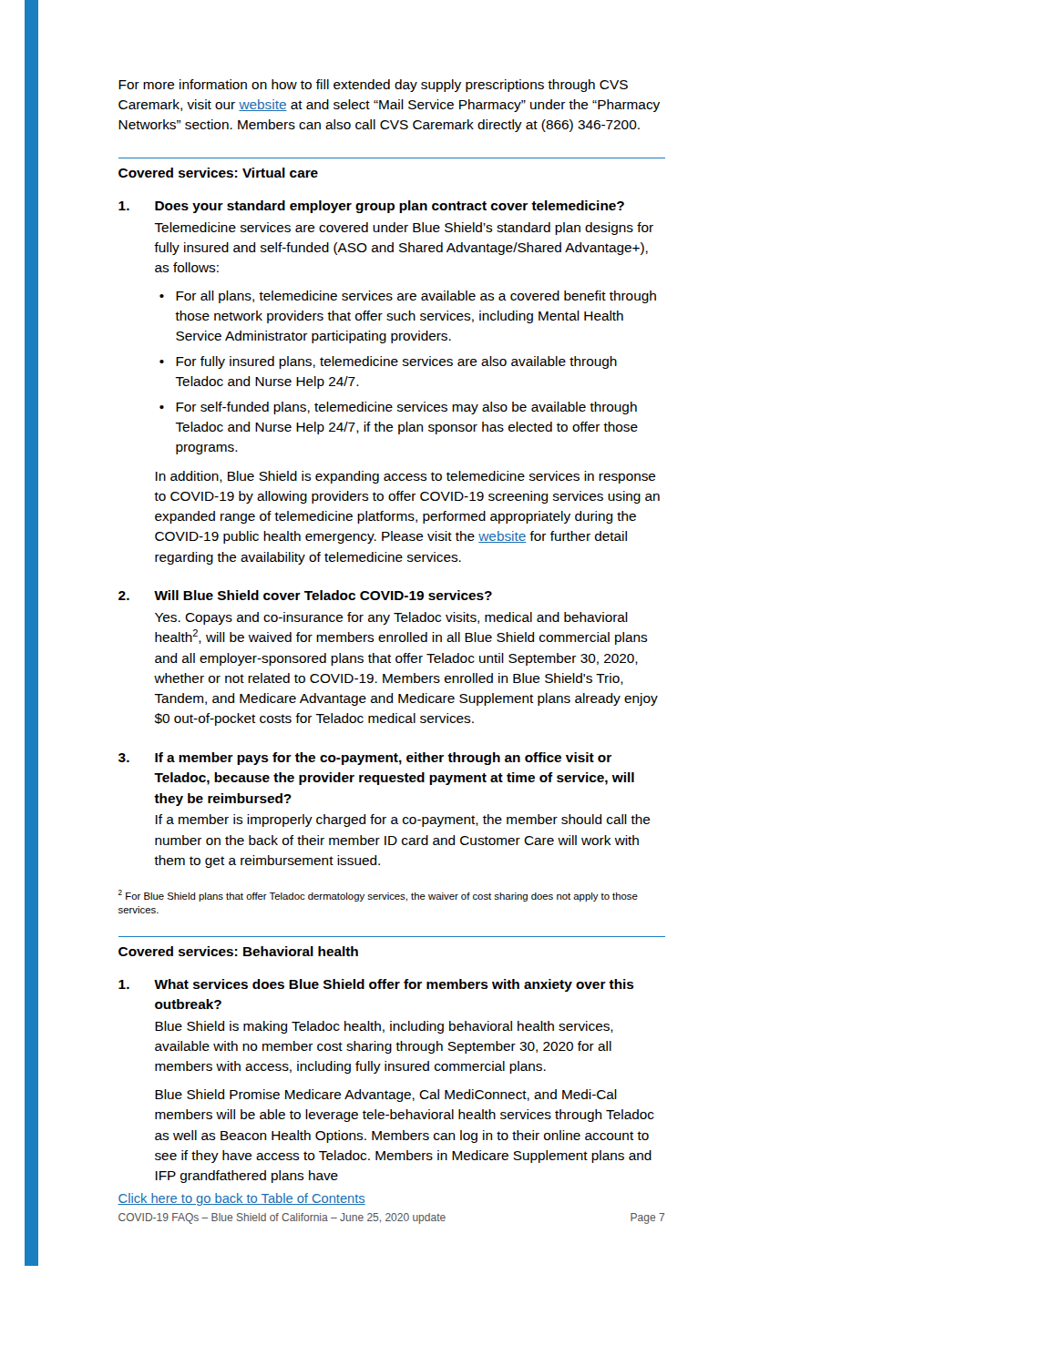For more information on how to fill extended day supply prescriptions through CVS Caremark, visit our website at and select “Mail Service Pharmacy” under the “Pharmacy Networks” section. Members can also call CVS Caremark directly at (866) 346-7200.
Covered services: Virtual care
Does your standard employer group plan contract cover telemedicine?
Telemedicine services are covered under Blue Shield’s standard plan designs for fully insured and self-funded (ASO and Shared Advantage/Shared Advantage+), as follows:
For all plans, telemedicine services are available as a covered benefit through those network providers that offer such services, including Mental Health Service Administrator participating providers.
For fully insured plans, telemedicine services are also available through Teladoc and Nurse Help 24/7.
For self-funded plans, telemedicine services may also be available through Teladoc and Nurse Help 24/7, if the plan sponsor has elected to offer those programs.
In addition, Blue Shield is expanding access to telemedicine services in response to COVID-19 by allowing providers to offer COVID-19 screening services using an expanded range of telemedicine platforms, performed appropriately during the COVID-19 public health emergency. Please visit the website for further detail regarding the availability of telemedicine services.
Will Blue Shield cover Teladoc COVID-19 services?
Yes. Copays and co-insurance for any Teladoc visits, medical and behavioral health2, will be waived for members enrolled in all Blue Shield commercial plans and all employer-sponsored plans that offer Teladoc until September 30, 2020, whether or not related to COVID-19. Members enrolled in Blue Shield's Trio, Tandem, and Medicare Advantage and Medicare Supplement plans already enjoy $0 out-of-pocket costs for Teladoc medical services.
If a member pays for the co-payment, either through an office visit or Teladoc, because the provider requested payment at time of service, will they be reimbursed?
If a member is improperly charged for a co-payment, the member should call the number on the back of their member ID card and Customer Care will work with them to get a reimbursement issued.
2 For Blue Shield plans that offer Teladoc dermatology services, the waiver of cost sharing does not apply to those services.
Covered services: Behavioral health
What services does Blue Shield offer for members with anxiety over this outbreak?
Blue Shield is making Teladoc health, including behavioral health services, available with no member cost sharing through September 30, 2020 for all members with access, including fully insured commercial plans.
Blue Shield Promise Medicare Advantage, Cal MediConnect, and Medi-Cal members will be able to leverage tele-behavioral health services through Teladoc as well as Beacon Health Options. Members can log in to their online account to see if they have access to Teladoc. Members in Medicare Supplement plans and IFP grandfathered plans have
Click here to go back to Table of Contents
COVID-19 FAQs – Blue Shield of California – June 25, 2020 update Page 7